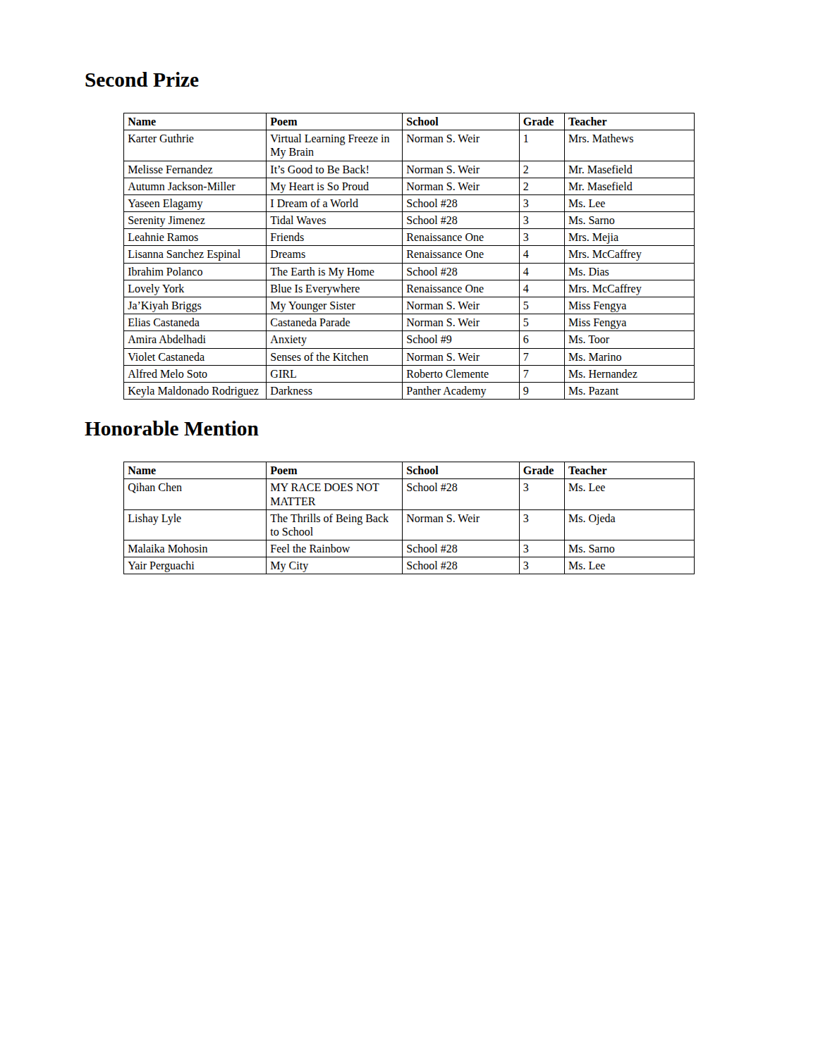Second Prize
| Name | Poem | School | Grade | Teacher |
| --- | --- | --- | --- | --- |
| Karter Guthrie | Virtual Learning Freeze in My Brain | Norman S. Weir | 1 | Mrs. Mathews |
| Melisse Fernandez | It’s Good to Be Back! | Norman S. Weir | 2 | Mr. Masefield |
| Autumn Jackson-Miller | My Heart is So Proud | Norman S. Weir | 2 | Mr. Masefield |
| Yaseen Elagamy | I Dream of a World | School #28 | 3 | Ms. Lee |
| Serenity Jimenez | Tidal Waves | School #28 | 3 | Ms. Sarno |
| Leahnie Ramos | Friends | Renaissance One | 3 | Mrs. Mejia |
| Lisanna Sanchez Espinal | Dreams | Renaissance One | 4 | Mrs. McCaffrey |
| Ibrahim Polanco | The Earth is My Home | School #28 | 4 | Ms. Dias |
| Lovely York | Blue Is Everywhere | Renaissance One | 4 | Mrs. McCaffrey |
| Ja’Kiyah Briggs | My Younger Sister | Norman S. Weir | 5 | Miss Fengya |
| Elias Castaneda | Castaneda Parade | Norman S. Weir | 5 | Miss Fengya |
| Amira Abdelhadi | Anxiety | School #9 | 6 | Ms. Toor |
| Violet Castaneda | Senses of the Kitchen | Norman S. Weir | 7 | Ms. Marino |
| Alfred Melo Soto | GIRL | Roberto Clemente | 7 | Ms. Hernandez |
| Keyla Maldonado Rodriguez | Darkness | Panther Academy | 9 | Ms. Pazant |
Honorable Mention
| Name | Poem | School | Grade | Teacher |
| --- | --- | --- | --- | --- |
| Qihan Chen | MY RACE DOES NOT MATTER | School #28 | 3 | Ms. Lee |
| Lishay Lyle | The Thrills of Being Back to School | Norman S. Weir | 3 | Ms. Ojeda |
| Malaika Mohosin | Feel the Rainbow | School #28 | 3 | Ms. Sarno |
| Yair Perguachi | My City | School #28 | 3 | Ms. Lee |